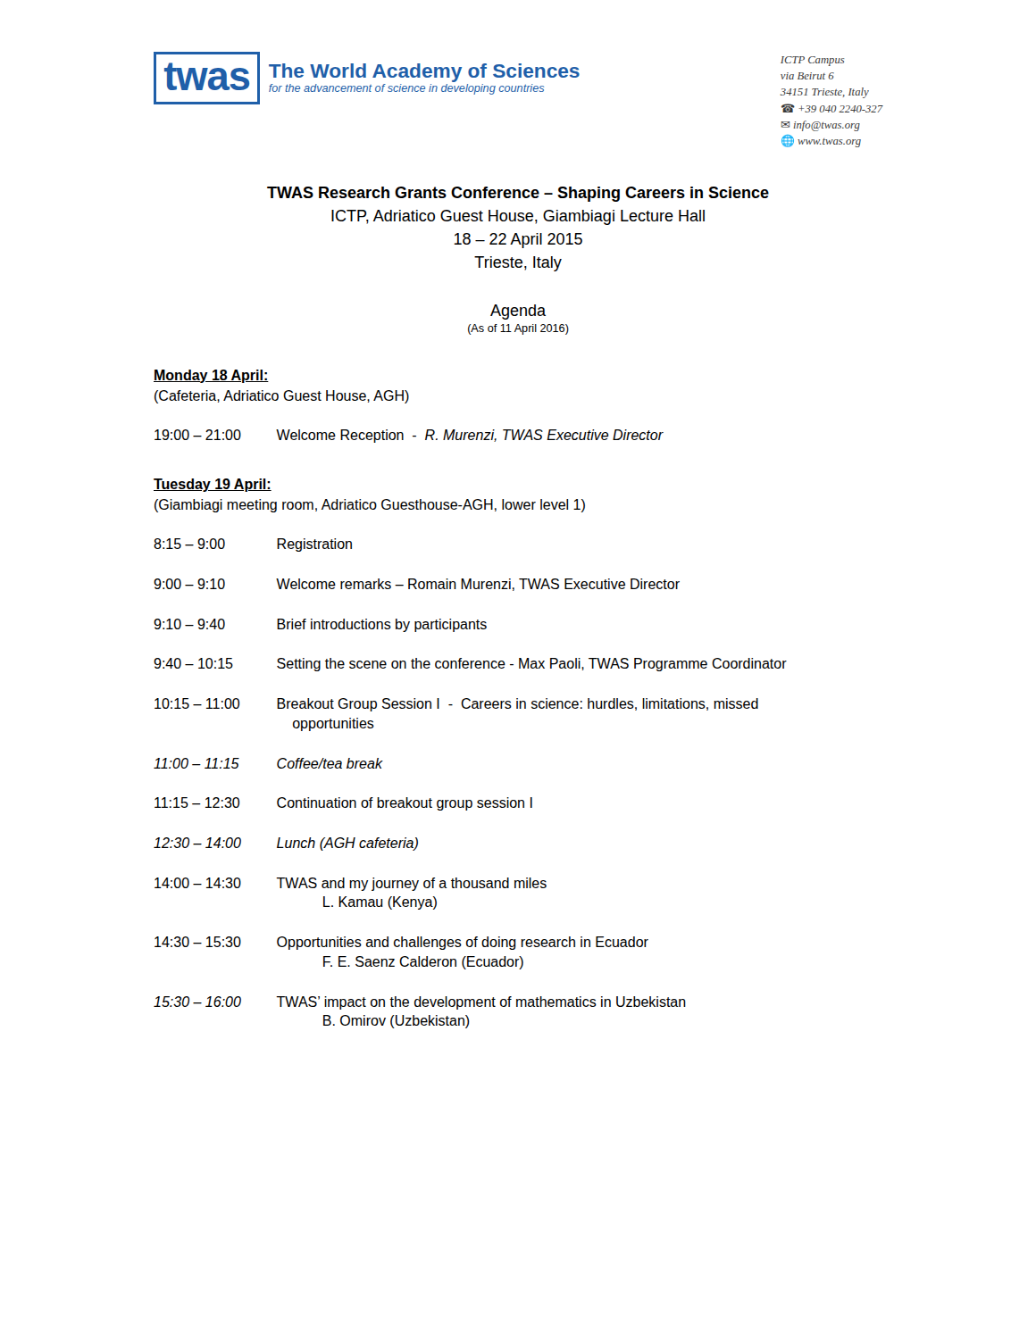twas
The World Academy of Sciences
for the advancement of science in developing countries
ICTP Campus
via Beirut 6
34151 Trieste, Italy
☎+39 040 2240-327
✉info@twas.org
🌐www.twas.org
TWAS Research Grants Conference – Shaping Careers in Science
ICTP, Adriatico Guest House, Giambiagi Lecture Hall
18 – 22 April 2015
Trieste, Italy
Agenda
(As of 11 April 2016)
Monday 18 April:
(Cafeteria, Adriatico Guest House, AGH)
19:00 – 21:00
Welcome Reception - R. Murenzi, TWAS Executive Director
Tuesday 19 April:
(Giambiagi meeting room, Adriatico Guesthouse-AGH, lower level 1)
8:15 – 9:00
Registration
9:00 – 9:10
Welcome remarks – Romain Murenzi, TWAS Executive Director
9:10 – 9:40
Brief introductions by participants
9:40 – 10:15
Setting the scene on the conference - Max Paoli, TWAS Programme Coordinator
10:15 – 11:00
Breakout Group Session I - Careers in science: hurdles, limitations, missed opportunities
11:00 – 11:15
Coffee/tea break
11:15 – 12:30
Continuation of breakout group session I
12:30 – 14:00
Lunch (AGH cafeteria)
14:00 – 14:30
TWAS and my journey of a thousand miles L. Kamau (Kenya)
14:30 – 15:30
Opportunities and challenges of doing research in Ecuador F. E. Saenz Calderon (Ecuador)
15:30 – 16:00
TWAS’ impact on the development of mathematics in Uzbekistan B. Omirov (Uzbekistan)